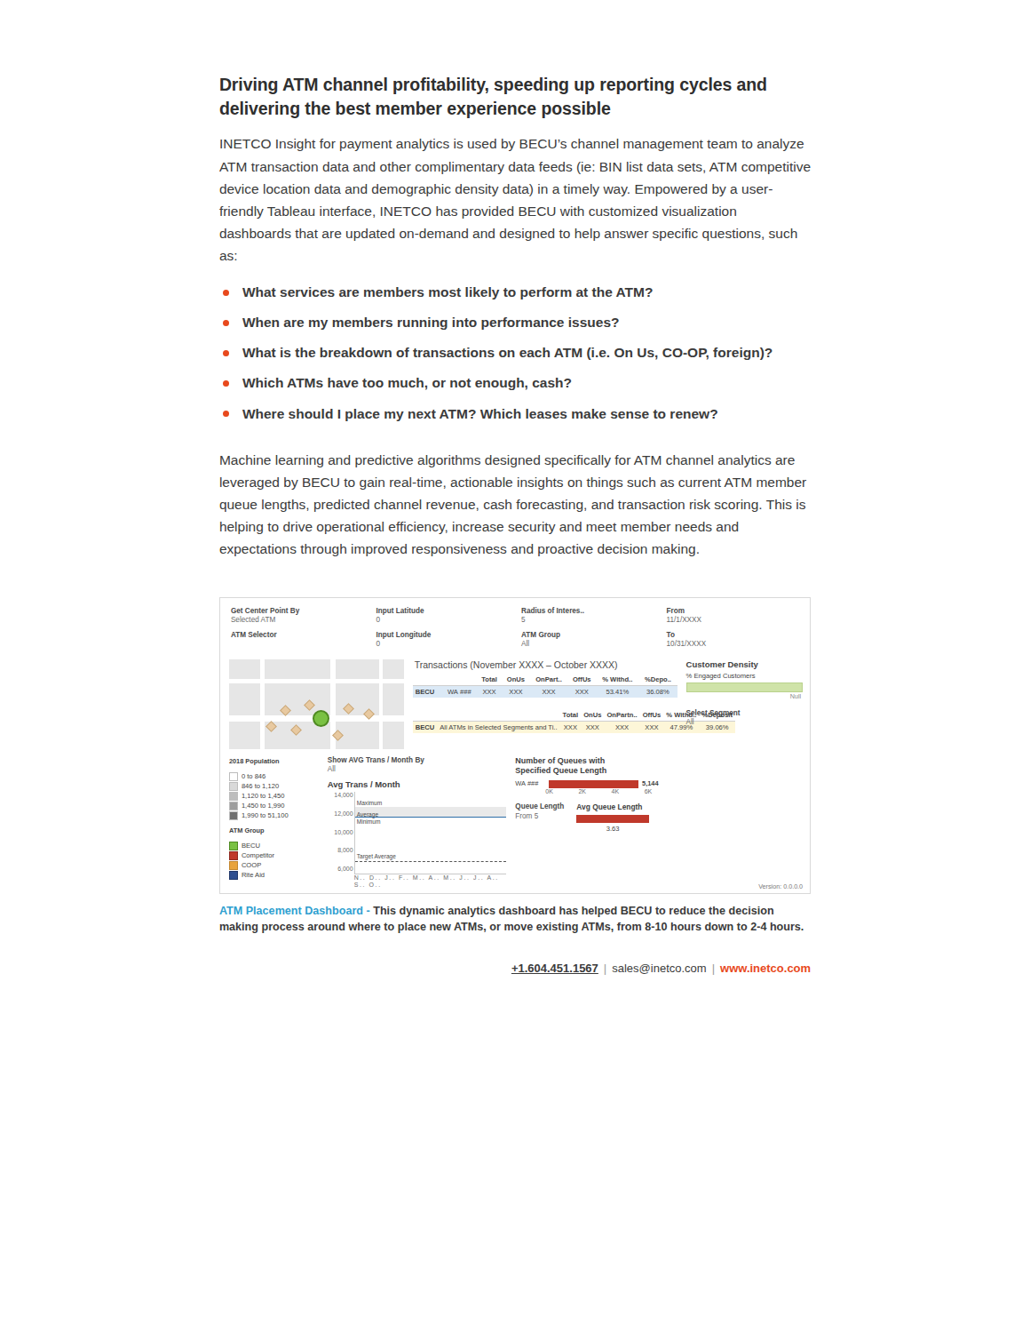Driving ATM channel profitability, speeding up reporting cycles and delivering the best member experience possible
INETCO Insight for payment analytics is used by BECU’s channel management team to analyze ATM transaction data and other complimentary data feeds (ie: BIN list data sets, ATM competitive device location data and demographic density data) in a timely way. Empowered by a user-friendly Tableau interface, INETCO has provided BECU with customized visualization dashboards that are updated on-demand and designed to help answer specific questions, such as:
What services are members most likely to perform at the ATM?
When are my members running into performance issues?
What is the breakdown of transactions on each ATM (i.e. On Us, CO-OP, foreign)?
Which ATMs have too much, or not enough, cash?
Where should I place my next ATM? Which leases make sense to renew?
Machine learning and predictive algorithms designed specifically for ATM channel analytics are leveraged by BECU to gain real-time, actionable insights on things such as current ATM member queue lengths, predicted channel revenue, cash forecasting, and transaction risk scoring. This is helping to drive operational efficiency, increase security and meet member needs and expectations through improved responsiveness and proactive decision making.
Get Center Point By
Selected ATM
ATM Selector
Input Latitude
0
Input Longitude
0
Radius of Interes..
5
ATM Group
All
From
11/1/XXXX
To
10/31/XXXX
Transactions (November XXXX – October XXXX)
| | | Total | OnUs | OnPart.. | OffUs | % Withd.. | %Depo.. |
| --- | --- | --- | --- | --- | --- | --- | --- |
| BECU | WA ### | XXX | XXX | XXX | XXX | 53.41% | 36.08% |
| | | Total | OnUs | OnPartn.. | OffUs | % Withd.. | %Deposit |
| --- | --- | --- | --- | --- | --- | --- | --- |
| BECU | All ATMs in Selected Segments and Ti.. | XXX | XXX | XXX | XXX | 47.99% | 39.06% |
Customer Density
% Engaged Customers
Null
Select Segment
All
2018 Population
0 to 846
846 to 1,120
1,120 to 1,450
1,450 to 1,990
1,990 to 51,100
ATM Group
BECU
Competitor
COOP
Rite Aid
Show AVG Trans / Month By
All
Avg Trans / Month
14,000 12,000 10,000 8,000 6,000
Maximum
Average
Minimum
Target Average
N.. D.. J.. F.. M.. A.. M.. J.. J.. A.. S.. O..
Number of Queues with
Specified Queue Length
WA ### 5,144
0K 2K 4K 6K
Queue Length
From 5
Avg Queue Length
3.63
Version: 0.0.0.0
ATM Placement Dashboard - This dynamic analytics dashboard has helped BECU to reduce the decision making process around where to place new ATMs, or move existing ATMs, from 8-10 hours down to 2-4 hours.
+1.604.451.1567|sales@inetco.com|www.inetco.com